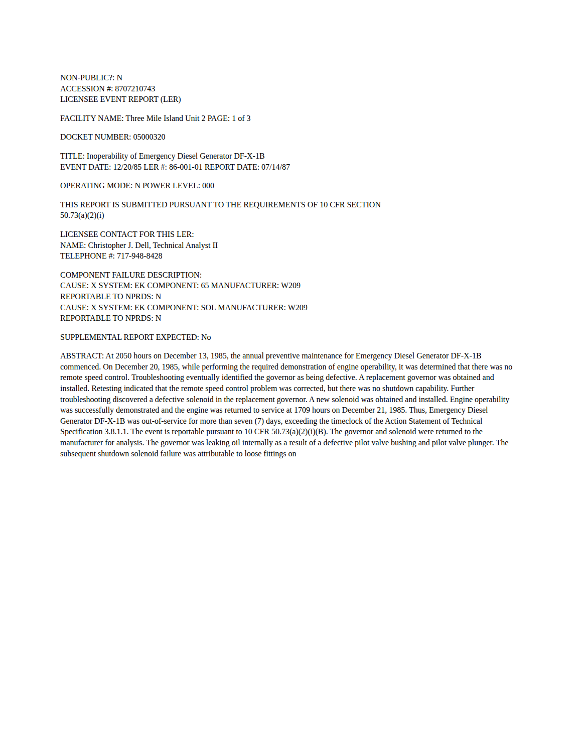NON-PUBLIC?: N
ACCESSION #: 8707210743
LICENSEE EVENT REPORT (LER)
FACILITY NAME: Three Mile Island Unit 2 PAGE: 1 of 3
DOCKET NUMBER: 05000320
TITLE: Inoperability of Emergency Diesel Generator DF-X-1B
EVENT DATE: 12/20/85 LER #: 86-001-01 REPORT DATE: 07/14/87
OPERATING MODE: N POWER LEVEL: 000
THIS REPORT IS SUBMITTED PURSUANT TO THE REQUIREMENTS OF 10 CFR SECTION
50.73(a)(2)(i)
LICENSEE CONTACT FOR THIS LER:
NAME: Christopher J. Dell, Technical Analyst II
TELEPHONE #: 717-948-8428
COMPONENT FAILURE DESCRIPTION:
CAUSE: X SYSTEM: EK COMPONENT: 65 MANUFACTURER: W209
REPORTABLE TO NPRDS: N
CAUSE: X SYSTEM: EK COMPONENT: SOL MANUFACTURER: W209
REPORTABLE TO NPRDS: N
SUPPLEMENTAL REPORT EXPECTED: No
ABSTRACT: At 2050 hours on December 13, 1985, the annual preventive maintenance for Emergency Diesel Generator DF-X-1B commenced. On December 20, 1985, while performing the required demonstration of engine operability, it was determined that there was no remote speed control. Troubleshooting eventually identified the governor as being defective. A replacement governor was obtained and installed. Retesting indicated that the remote speed control problem was corrected, but there was no shutdown capability. Further troubleshooting discovered a defective solenoid in the replacement governor. A new solenoid was obtained and installed. Engine operability was successfully demonstrated and the engine was returned to service at 1709 hours on December 21, 1985. Thus, Emergency Diesel Generator DF-X-1B was out-of-service for more than seven (7) days, exceeding the timeclock of the Action Statement of Technical Specification 3.8.1.1. The event is reportable pursuant to 10 CFR 50.73(a)(2)(i)(B). The governor and solenoid were returned to the manufacturer for analysis. The governor was leaking oil internally as a result of a defective pilot valve bushing and pilot valve plunger. The subsequent shutdown solenoid failure was attributable to loose fittings on